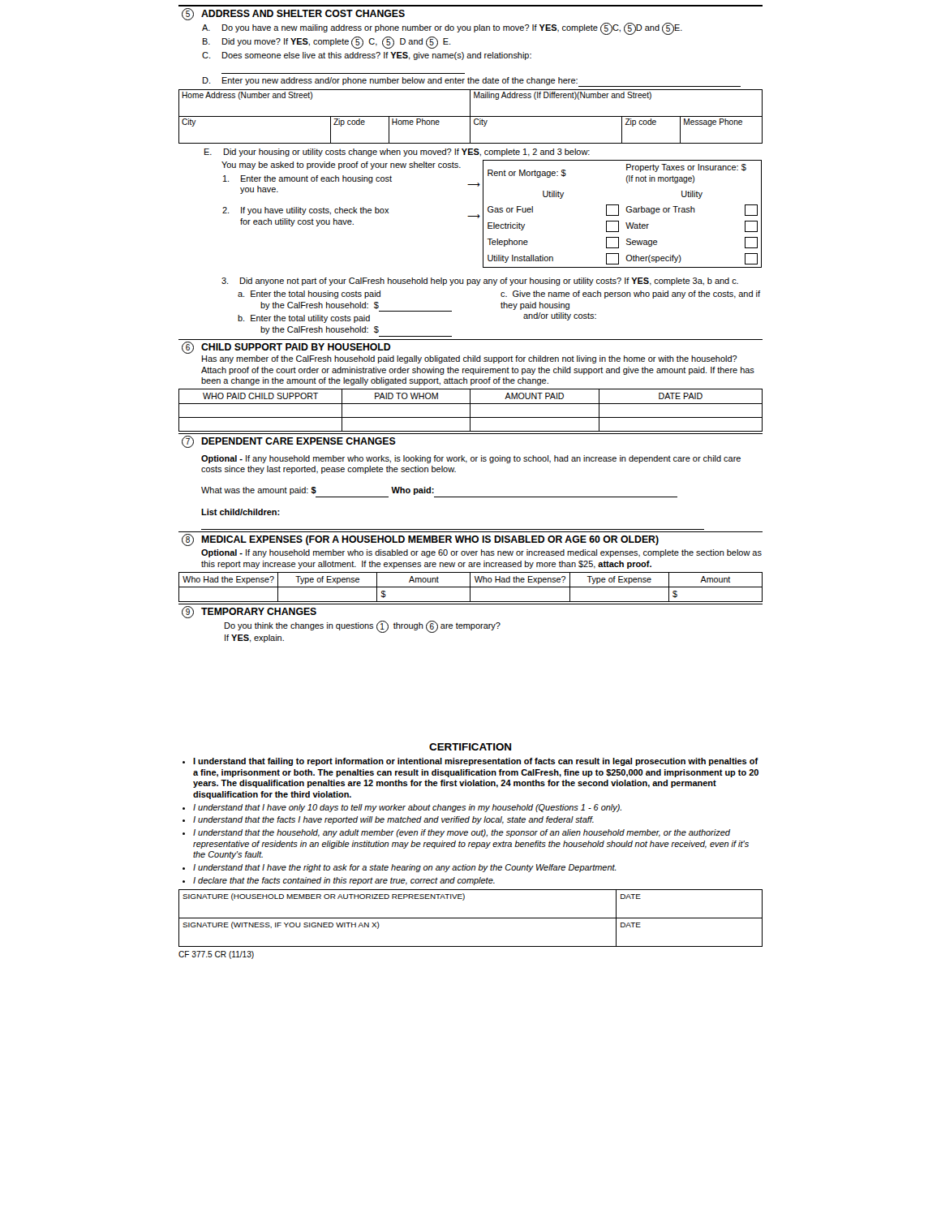5
ADDRESS AND SHELTER COST CHANGES
| A. | Do you have a new mailing address or phone number or do you plan to move? If YES , complete 5 C, 5 D and 5 E. |
| B. | Did you move? If YES , complete 5 C, 5 D and 5 E. |
| C. | Does someone else live at this address? If YES , give name(s) and relationship: |
| D. | Enter you new address and/or phone number below and enter the date of the change here: |
| Home Address (Number and Street) | Mailing Address (If Different)(Number and Street) |
| City | Zip code | Home Phone | City | Zip code | Message Phone |
| | E. | Did your housing or utility costs change when you moved? If YES , complete 1, 2 and 3 below: |
| | You may be asked to provide proof of your new shelter costs. / 1. / Enter the amount of each housing cost you have. / ⟶ / / 2. / If you have utility costs, check the box for each utility cost you have. / ⟶ / | / Rent or Mortgage: $ / Property Taxes or Insurance: $ (If not in mortgage) / / Utility / Utility / / Gas or Fuel / Garbage or Trash / / Electricity / Water / / Telephone / Sewage / / Utility Installation / Other(specify) / |
| | 3. | Did anyone not part of your CalFresh household help you pay any of your housing or utility costs? If YES , complete 3a, b and c. |
| | a. Enter the total housing costs paid by the CalFresh household: $ b. Enter the total utility costs paid by the CalFresh household: $ | c. Give the name of each person who paid any of the costs, and if they paid housing and/or utility costs: |
6
CHILD SUPPORT PAID BY HOUSEHOLD
Has any member of the CalFresh household paid legally obligated child support for children not living in the home or with the household? Attach proof of the court order or administrative order showing the requirement to pay the child support and give the amount paid. If there has been a change in the amount of the legally obligated support, attach proof of the change.
| WHO PAID CHILD SUPPORT | PAID TO WHOM | AMOUNT PAID | DATE PAID |
| --- | --- | --- | --- |
7
DEPENDENT CARE EXPENSE CHANGES
Optional - If any household member who works, is looking for work, or is going to school, had an increase in dependent care or child care costs since they last reported, pease complete the section below.
What was the amount paid: $ Who paid:
List child/children:
8
MEDICAL EXPENSES (FOR A HOUSEHOLD MEMBER WHO IS DISABLED OR AGE 60 OR OLDER)
Optional - If any household member who is disabled or age 60 or over has new or increased medical expenses, complete the section below as this report may increase your allotment. If the expenses are new or are increased by more than $25, attach proof.
| Who Had the Expense? | Type of Expense | Amount | Who Had the Expense? | Type of Expense | Amount |
| --- | --- | --- | --- | --- | --- |
| | | $ | | | $ |
9
TEMPORARY CHANGES
Do you think the changes in questions 1 through 6 are temporary?
If YES, explain.
CERTIFICATION
I understand that failing to report information or intentional misrepresentation of facts can result in legal prosecution with penalties of a fine, imprisonment or both. The penalties can result in disqualification from CalFresh, fine up to $250,000 and imprisonment up to 20 years. The disqualification penalties are 12 months for the first violation, 24 months for the second violation, and permanent disqualification for the third violation.
I understand that I have only 10 days to tell my worker about changes in my household (Questions 1 - 6 only).
I understand that the facts I have reported will be matched and verified by local, state and federal staff.
I understand that the household, any adult member (even if they move out), the sponsor of an alien household member, or the authorized representative of residents in an eligible institution may be required to repay extra benefits the household should not have received, even if it's the County's fault.
I understand that I have the right to ask for a state hearing on any action by the County Welfare Department.
I declare that the facts contained in this report are true, correct and complete.
| SIGNATURE (HOUSEHOLD MEMBER OR AUTHORIZED REPRESENTATIVE) | DATE |
| SIGNATURE (WITNESS, IF YOU SIGNED WITH AN X) | DATE |
CF 377.5 CR (11/13)